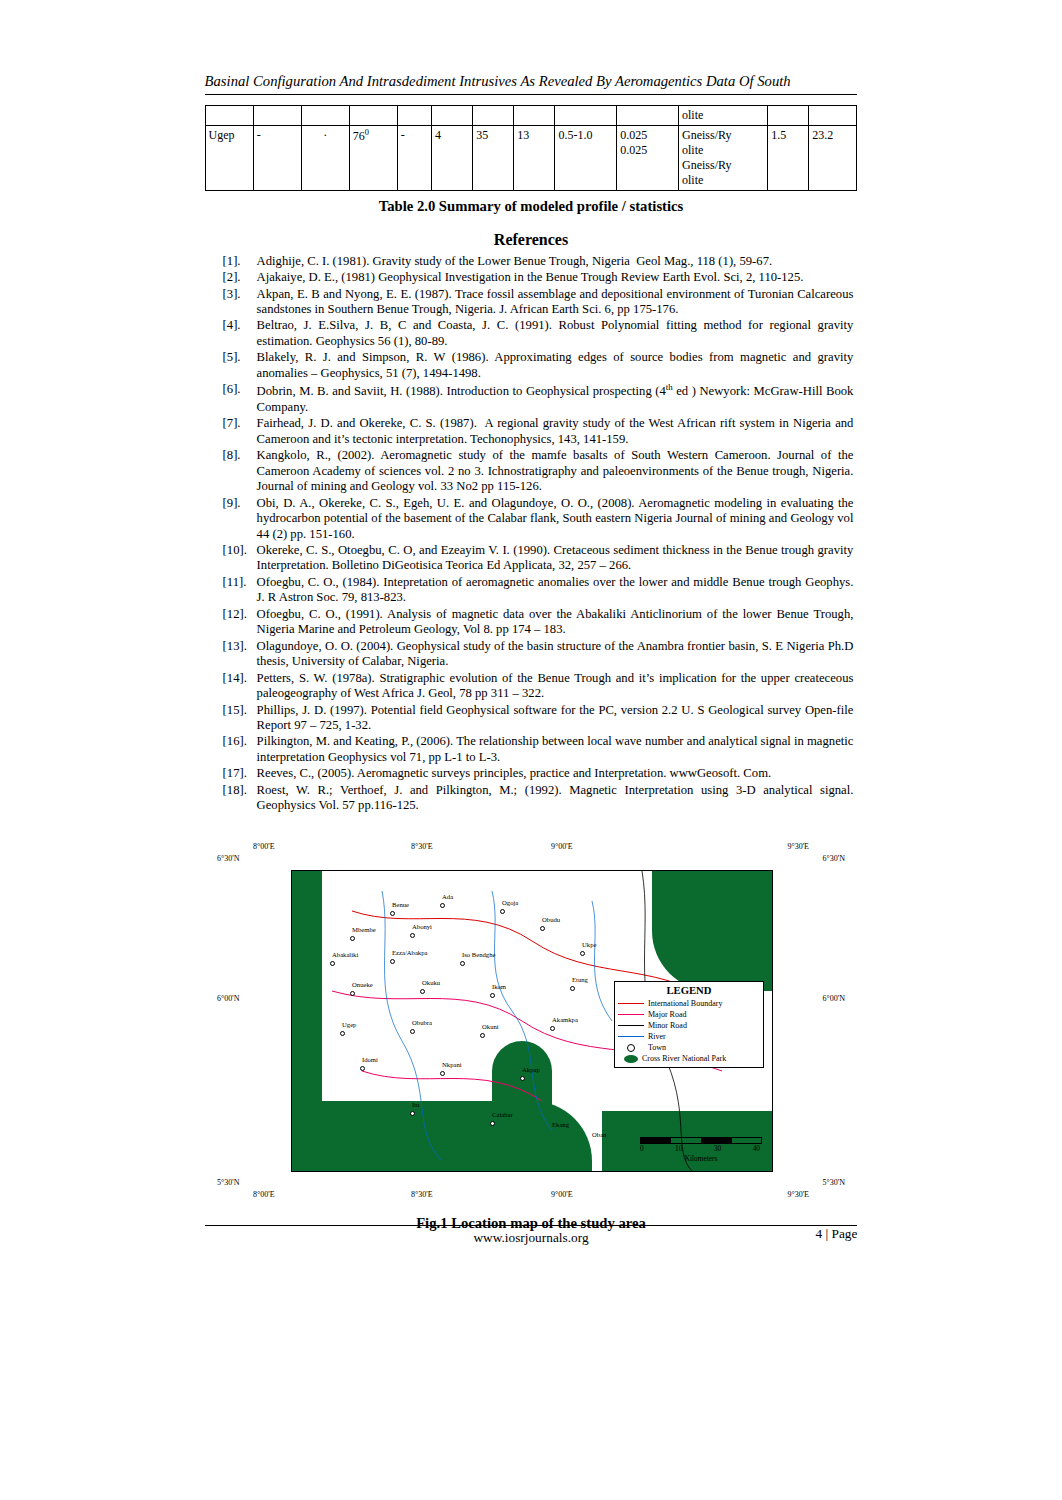Basinal Configuration And Intrasdediment Intrusives As Revealed By Aeromagentics Data Of South
| | | | | | | | | | | olite | | |
| Ugep | - | · | 76 0 | - | 4 | 35 | 13 | 0.5-1.0 | 0.025 0.025 | Gneiss/Ry olite Gneiss/Ry olite | 1.5 | 23.2 |
Table 2.0 Summary of modeled profile / statistics
References
[1]. Adighije, C. I. (1981). Gravity study of the Lower Benue Trough, Nigeria Geol Mag., 118 (1), 59-67.
[2]. Ajakaiye, D. E., (1981) Geophysical Investigation in the Benue Trough Review Earth Evol. Sci, 2, 110-125.
[3]. Akpan, E. B and Nyong, E. E. (1987). Trace fossil assemblage and depositional environment of Turonian Calcareous sandstones in Southern Benue Trough, Nigeria. J. African Earth Sci. 6, pp 175-176.
[4]. Beltrao, J. E.Silva, J. B, C and Coasta, J. C. (1991). Robust Polynomial fitting method for regional gravity estimation. Geophysics 56 (1), 80-89.
[5]. Blakely, R. J. and Simpson, R. W (1986). Approximating edges of source bodies from magnetic and gravity anomalies – Geophysics, 51 (7), 1494-1498.
[6]. Dobrin, M. B. and Saviit, H. (1988). Introduction to Geophysical prospecting (4th ed ) Newyork: McGraw-Hill Book Company.
[7]. Fairhead, J. D. and Okereke, C. S. (1987). A regional gravity study of the West African rift system in Nigeria and Cameroon and it’s tectonic interpretation. Techonophysics, 143, 141-159.
[8]. Kangkolo, R., (2002). Aeromagnetic study of the mamfe basalts of South Western Cameroon. Journal of the Cameroon Academy of sciences vol. 2 no 3. Ichnostratigraphy and paleoenvironments of the Benue trough, Nigeria. Journal of mining and Geology vol. 33 No2 pp 115-126.
[9]. Obi, D. A., Okereke, C. S., Egeh, U. E. and Olagundoye, O. O., (2008). Aeromagnetic modeling in evaluating the hydrocarbon potential of the basement of the Calabar flank, South eastern Nigeria Journal of mining and Geology vol 44 (2) pp. 151-160.
[10]. Okereke, C. S., Otoegbu, C. O, and Ezeayim V. I. (1990). Cretaceous sediment thickness in the Benue trough gravity Interpretation. Bolletino DiGeotisica Teorica Ed Applicata, 32, 257 – 266.
[11]. Ofoegbu, C. O., (1984). Intepretation of aeromagnetic anomalies over the lower and middle Benue trough Geophys. J. R Astron Soc. 79, 813-823.
[12]. Ofoegbu, C. O., (1991). Analysis of magnetic data over the Abakaliki Anticlinorium of the lower Benue Trough, Nigeria Marine and Petroleum Geology, Vol 8. pp 174 – 183.
[13]. Olagundoye, O. O. (2004). Geophysical study of the basin structure of the Anambra frontier basin, S. E Nigeria Ph.D thesis, University of Calabar, Nigeria.
[14]. Petters, S. W. (1978a). Stratigraphic evolution of the Benue Trough and it’s implication for the upper createceous paleogeography of West Africa J. Geol, 78 pp 311 – 322.
[15]. Phillips, J. D. (1997). Potential field Geophysical software for the PC, version 2.2 U. S Geological survey Open-file Report 97 – 725, 1-32.
[16]. Pilkington, M. and Keating, P., (2006). The relationship between local wave number and analytical signal in magnetic interpretation Geophysics vol 71, pp L-1 to L-3.
[17]. Reeves, C., (2005). Aeromagnetic surveys principles, practice and Interpretation. wwwGeosoft. Com.
[18]. Roest, W. R.; Verthoef, J. and Pilkington, M.; (1992). Magnetic Interpretation using 3-D analytical signal. Geophysics Vol. 57 pp.116-125.
Benue Ada Ogoja Mbembe Abonyi Obudu Abakaliki Ezza/Abakpa Iso Bendghe Ukpe Onueke Okuku Ikom Etung Ugep Obubra Okuni Akamkpa Idomi Nkpani Akpap Itu Calabar Ekang Oban
LEGEND
International Boundary
Major Road
Minor Road
River
Town
Cross River National Park
0103040
Kilometers
8°00'E
8°30'E
9°00'E
9°30'E
8°00'E
8°30'E
9°00'E
9°30'E
6°30'N
6°00'N
5°30'N
6°30'N
6°00'N
5°30'N
Fig.1 Location map of the study area
www.iosrjournals.org
4 | Page